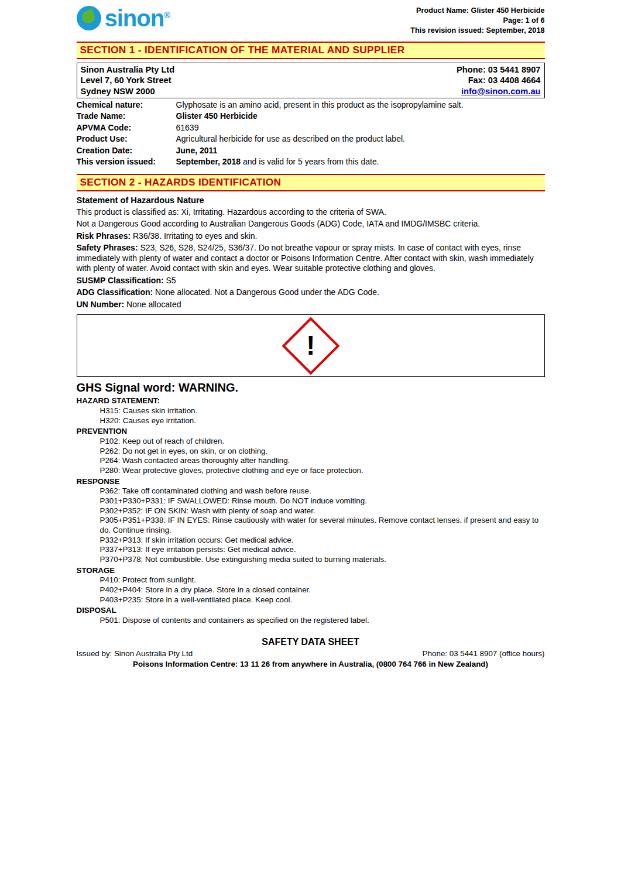sinon®
Product Name: Glister 450 Herbicide
Page: 1 of 6
This revision issued: September, 2018
SECTION 1 - IDENTIFICATION OF THE MATERIAL AND SUPPLIER
| Sinon Australia Pty Ltd | Phone: 03 5441 8907 |
| Level 7, 60 York Street | Fax: 03 4408 4664 |
| Sydney NSW 2000 | info@sinon.com.au |
| Chemical nature: | Glyphosate is an amino acid, present in this product as the isopropylamine salt. |
| Trade Name: | Glister 450 Herbicide |
| APVMA Code: | 61639 |
| Product Use: | Agricultural herbicide for use as described on the product label. |
| Creation Date: | June, 2011 |
| This version issued: | September, 2018 and is valid for 5 years from this date. |
SECTION 2 - HAZARDS IDENTIFICATION
Statement of Hazardous Nature
This product is classified as: Xi, Irritating. Hazardous according to the criteria of SWA.
Not a Dangerous Good according to Australian Dangerous Goods (ADG) Code, IATA and IMDG/IMSBC criteria.
Risk Phrases: R36/38. Irritating to eyes and skin.
Safety Phrases: S23, S26, S28, S24/25, S36/37. Do not breathe vapour or spray mists. In case of contact with eyes, rinse immediately with plenty of water and contact a doctor or Poisons Information Centre. After contact with skin, wash immediately with plenty of water. Avoid contact with skin and eyes. Wear suitable protective clothing and gloves.
SUSMP Classification: S5
ADG Classification: None allocated. Not a Dangerous Good under the ADG Code.
UN Number: None allocated
!
GHS Signal word: WARNING.
HAZARD STATEMENT:
H315: Causes skin irritation.
H320: Causes eye irritation.
PREVENTION
P102: Keep out of reach of children.
P262: Do not get in eyes, on skin, or on clothing.
P264: Wash contacted areas thoroughly after handling.
P280: Wear protective gloves, protective clothing and eye or face protection.
RESPONSE
P362: Take off contaminated clothing and wash before reuse.
P301+P330+P331: IF SWALLOWED: Rinse mouth. Do NOT induce vomiting.
P302+P352: IF ON SKIN: Wash with plenty of soap and water.
P305+P351+P338: IF IN EYES: Rinse cautiously with water for several minutes. Remove contact lenses, if present and easy to do. Continue rinsing.
P332+P313: If skin irritation occurs: Get medical advice.
P337+P313: If eye irritation persists: Get medical advice.
P370+P378: Not combustible. Use extinguishing media suited to burning materials.
STORAGE
P410: Protect from sunlight.
P402+P404: Store in a dry place. Store in a closed container.
P403+P235: Store in a well-ventilated place. Keep cool.
DISPOSAL
P501: Dispose of contents and containers as specified on the registered label.
SAFETY DATA SHEET
Issued by: Sinon Australia Pty Ltd Phone: 03 5441 8907 (office hours)
Poisons Information Centre: 13 11 26 from anywhere in Australia, (0800 764 766 in New Zealand)